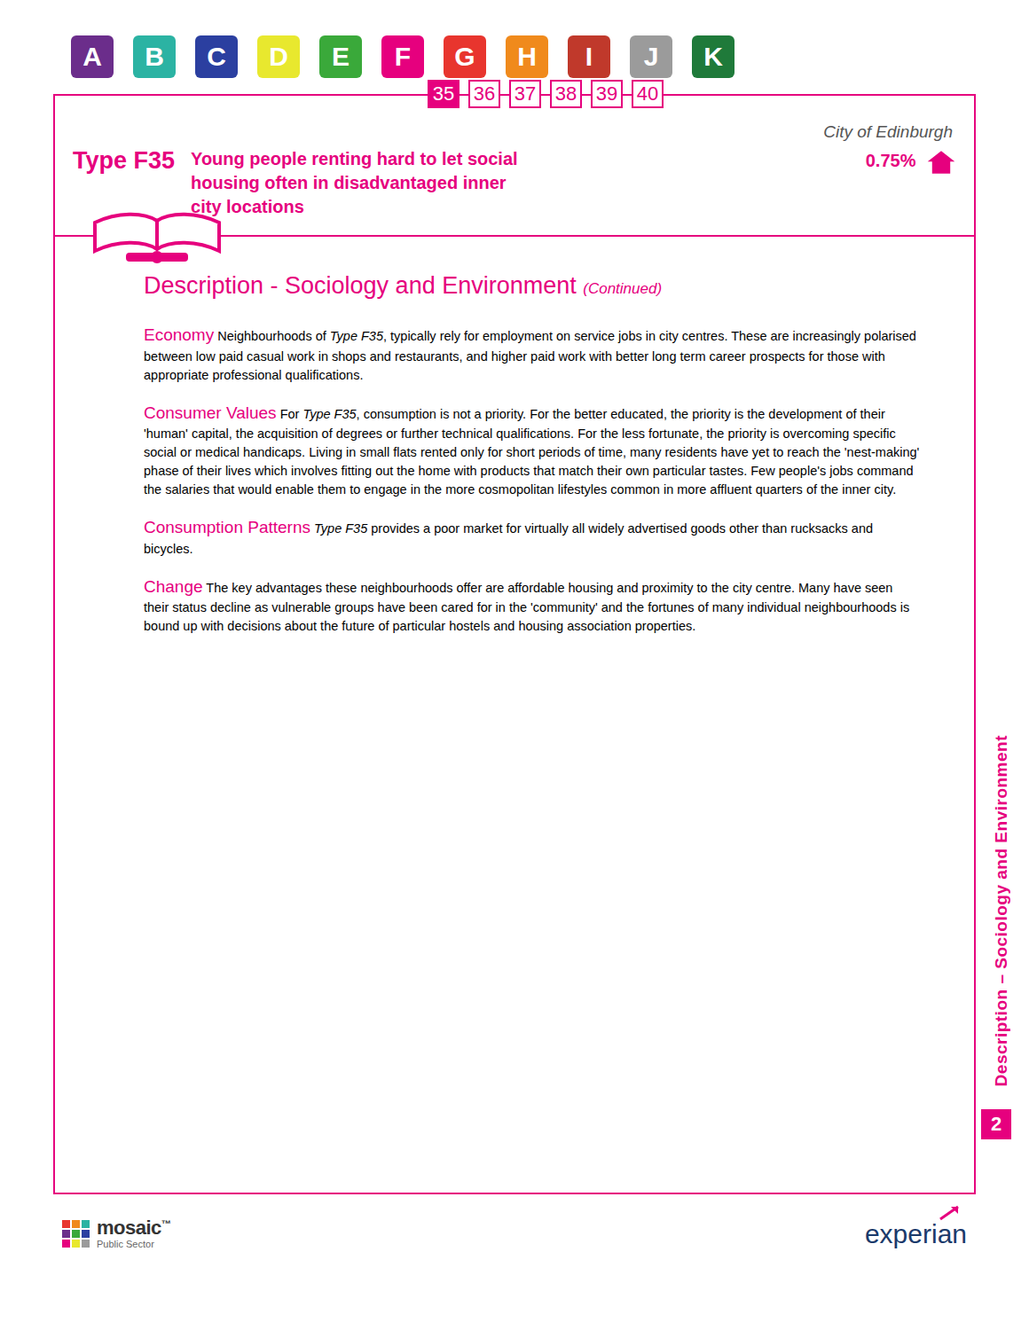A
B
C
D
E
F
G
H
I
J
K
35
36
37
38
39
40
City of Edinburgh
Type F35
Young people renting hard to let social
housing often in disadvantaged inner
city locations
0.75%
Description - Sociology and Environment (Continued)
Economy Neighbourhoods of Type F35, typically rely for employment on service jobs in city centres. These are increasingly polarised between low paid casual work in shops and restaurants, and higher paid work with better long term career prospects for those with appropriate professional qualifications.
Consumer Values For Type F35, consumption is not a priority. For the better educated, the priority is the development of their 'human' capital, the acquisition of degrees or further technical qualifications. For the less fortunate, the priority is overcoming specific social or medical handicaps. Living in small flats rented only for short periods of time, many residents have yet to reach the 'nest-making' phase of their lives which involves fitting out the home with products that match their own particular tastes. Few people's jobs command the salaries that would enable them to engage in the more cosmopolitan lifestyles common in more affluent quarters of the inner city.
Consumption Patterns Type F35 provides a poor market for virtually all widely advertised goods other than rucksacks and bicycles.
Change The key advantages these neighbourhoods offer are affordable housing and proximity to the city centre. Many have seen their status decline as vulnerable groups have been cared for in the 'community' and the fortunes of many individual neighbourhoods is bound up with decisions about the future of particular hostels and housing association properties.
Description – Sociology and Environment
2
mosaic™
Public Sector
experian